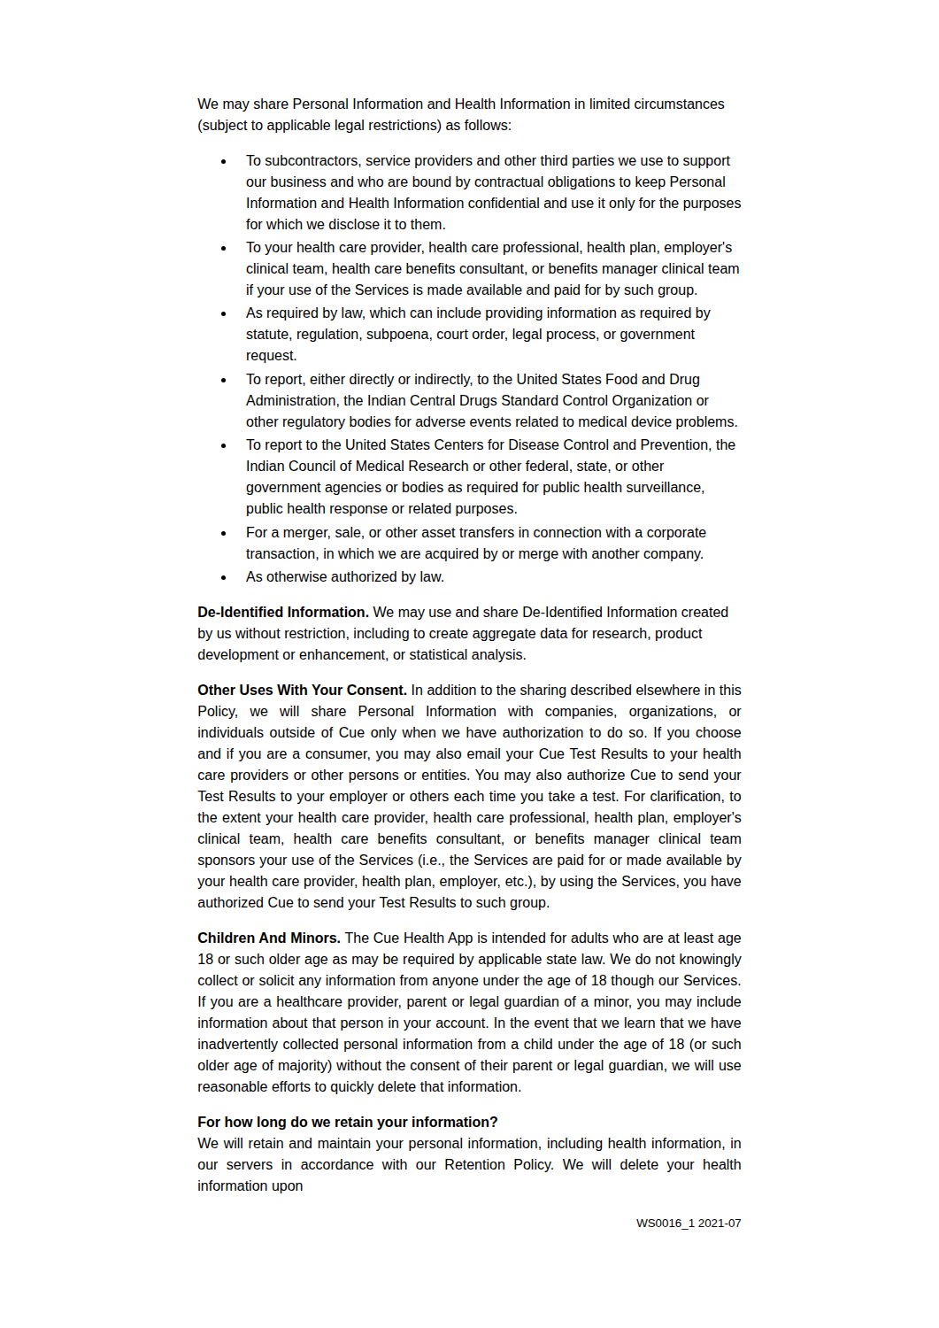We may share Personal Information and Health Information in limited circumstances (subject to applicable legal restrictions) as follows:
To subcontractors, service providers and other third parties we use to support our business and who are bound by contractual obligations to keep Personal Information and Health Information confidential and use it only for the purposes for which we disclose it to them.
To your health care provider, health care professional, health plan, employer's clinical team, health care benefits consultant, or benefits manager clinical team if your use of the Services is made available and paid for by such group.
As required by law, which can include providing information as required by statute, regulation, subpoena, court order, legal process, or government request.
To report, either directly or indirectly, to the United States Food and Drug Administration, the Indian Central Drugs Standard Control Organization or other regulatory bodies for adverse events related to medical device problems.
To report to the United States Centers for Disease Control and Prevention, the Indian Council of Medical Research or other federal, state, or other government agencies or bodies as required for public health surveillance, public health response or related purposes.
For a merger, sale, or other asset transfers in connection with a corporate transaction, in which we are acquired by or merge with another company.
As otherwise authorized by law.
De-Identified Information. We may use and share De-Identified Information created by us without restriction, including to create aggregate data for research, product development or enhancement, or statistical analysis.
Other Uses With Your Consent. In addition to the sharing described elsewhere in this Policy, we will share Personal Information with companies, organizations, or individuals outside of Cue only when we have authorization to do so. If you choose and if you are a consumer, you may also email your Cue Test Results to your health care providers or other persons or entities. You may also authorize Cue to send your Test Results to your employer or others each time you take a test. For clarification, to the extent your health care provider, health care professional, health plan, employer's clinical team, health care benefits consultant, or benefits manager clinical team sponsors your use of the Services (i.e., the Services are paid for or made available by your health care provider, health plan, employer, etc.), by using the Services, you have authorized Cue to send your Test Results to such group.
Children And Minors. The Cue Health App is intended for adults who are at least age 18 or such older age as may be required by applicable state law. We do not knowingly collect or solicit any information from anyone under the age of 18 though our Services. If you are a healthcare provider, parent or legal guardian of a minor, you may include information about that person in your account. In the event that we learn that we have inadvertently collected personal information from a child under the age of 18 (or such older age of majority) without the consent of their parent or legal guardian, we will use reasonable efforts to quickly delete that information.
For how long do we retain your information?
We will retain and maintain your personal information, including health information, in our servers in accordance with our Retention Policy. We will delete your health information upon
WS0016_1 2021-07